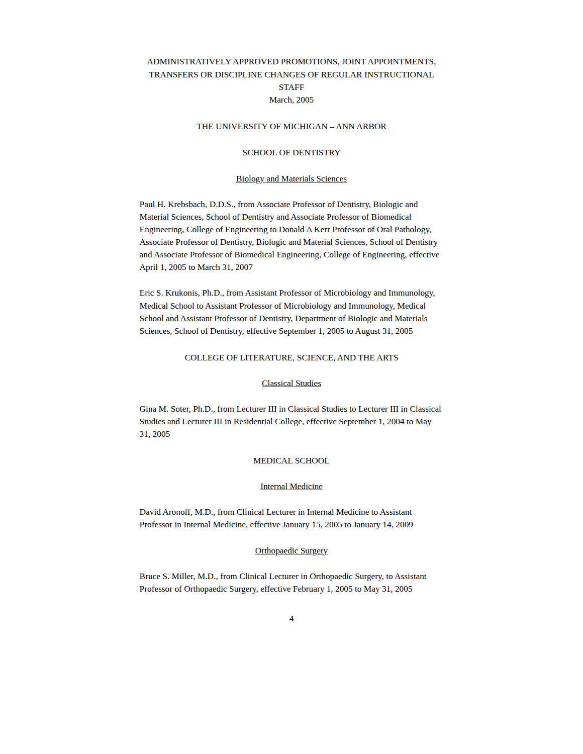ADMINISTRATIVELY APPROVED PROMOTIONS, JOINT APPOINTMENTS,
TRANSFERS OR DISCIPLINE CHANGES OF REGULAR INSTRUCTIONAL STAFF
March, 2005
THE UNIVERSITY OF MICHIGAN – ANN ARBOR
SCHOOL OF DENTISTRY
Biology and Materials Sciences
Paul H. Krebsbach, D.D.S., from Associate Professor of Dentistry, Biologic and Material Sciences, School of Dentistry and Associate Professor of Biomedical Engineering, College of Engineering to Donald A Kerr Professor of Oral Pathology, Associate Professor of Dentistry, Biologic and Material Sciences, School of Dentistry and Associate Professor of Biomedical Engineering, College of Engineering, effective April 1, 2005 to March 31, 2007
Eric S. Krukonis, Ph.D., from Assistant Professor of Microbiology and Immunology, Medical School to Assistant Professor of Microbiology and Immunology, Medical School and Assistant Professor of Dentistry, Department of Biologic and Materials Sciences, School of Dentistry, effective September 1, 2005 to August 31, 2005
COLLEGE OF LITERATURE, SCIENCE, AND THE ARTS
Classical Studies
Gina M. Soter, Ph.D., from Lecturer III in Classical Studies to Lecturer III in Classical Studies and Lecturer III in Residential College, effective September 1, 2004 to May 31, 2005
MEDICAL SCHOOL
Internal Medicine
David Aronoff, M.D., from Clinical Lecturer in Internal Medicine to Assistant Professor in Internal Medicine, effective January 15, 2005 to January 14, 2009
Orthopaedic Surgery
Bruce S. Miller, M.D., from Clinical Lecturer in Orthopaedic Surgery, to Assistant Professor of Orthopaedic Surgery, effective February 1, 2005 to May 31, 2005
4